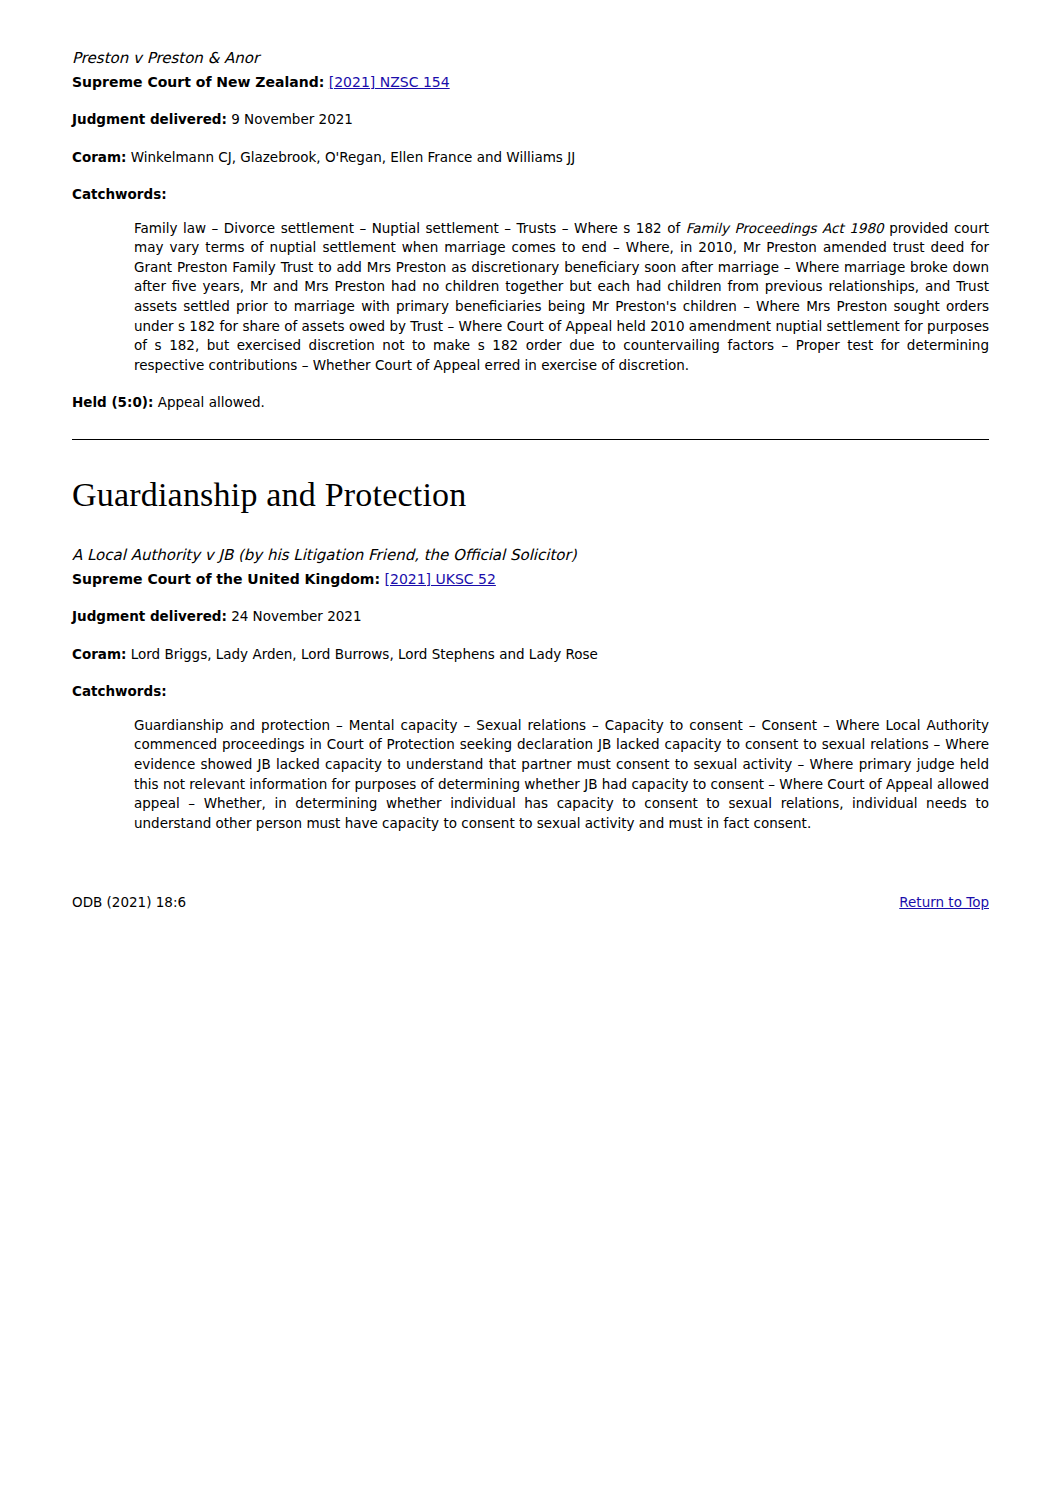Preston v Preston & Anor
Supreme Court of New Zealand: [2021] NZSC 154
Judgment delivered: 9 November 2021
Coram: Winkelmann CJ, Glazebrook, O'Regan, Ellen France and Williams JJ
Catchwords:
Family law – Divorce settlement – Nuptial settlement – Trusts – Where s 182 of Family Proceedings Act 1980 provided court may vary terms of nuptial settlement when marriage comes to end – Where, in 2010, Mr Preston amended trust deed for Grant Preston Family Trust to add Mrs Preston as discretionary beneficiary soon after marriage – Where marriage broke down after five years, Mr and Mrs Preston had no children together but each had children from previous relationships, and Trust assets settled prior to marriage with primary beneficiaries being Mr Preston's children – Where Mrs Preston sought orders under s 182 for share of assets owed by Trust – Where Court of Appeal held 2010 amendment nuptial settlement for purposes of s 182, but exercised discretion not to make s 182 order due to countervailing factors – Proper test for determining respective contributions – Whether Court of Appeal erred in exercise of discretion.
Held (5:0): Appeal allowed.
Guardianship and Protection
A Local Authority v JB (by his Litigation Friend, the Official Solicitor)
Supreme Court of the United Kingdom: [2021] UKSC 52
Judgment delivered: 24 November 2021
Coram: Lord Briggs, Lady Arden, Lord Burrows, Lord Stephens and Lady Rose
Catchwords:
Guardianship and protection – Mental capacity – Sexual relations – Capacity to consent – Consent – Where Local Authority commenced proceedings in Court of Protection seeking declaration JB lacked capacity to consent to sexual relations – Where evidence showed JB lacked capacity to understand that partner must consent to sexual activity – Where primary judge held this not relevant information for purposes of determining whether JB had capacity to consent – Where Court of Appeal allowed appeal – Whether, in determining whether individual has capacity to consent to sexual relations, individual needs to understand other person must have capacity to consent to sexual activity and must in fact consent.
ODB (2021) 18:6 Return to Top